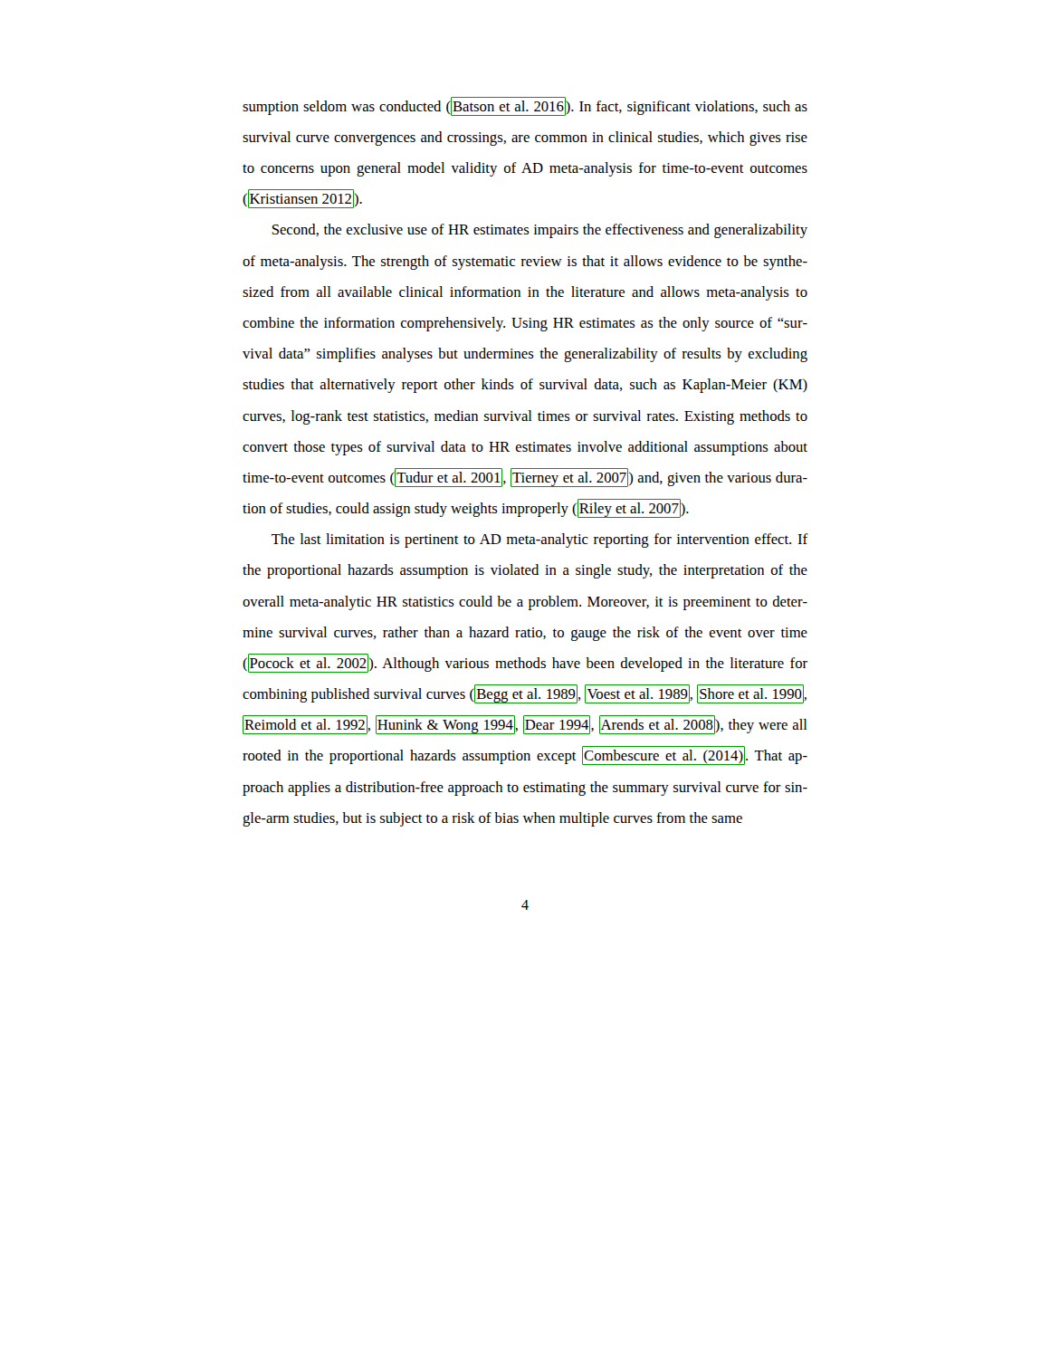sumption seldom was conducted (Batson et al. 2016). In fact, significant violations, such as survival curve convergences and crossings, are common in clinical studies, which gives rise to concerns upon general model validity of AD meta-analysis for time-to-event outcomes (Kristiansen 2012).
Second, the exclusive use of HR estimates impairs the effectiveness and generalizability of meta-analysis. The strength of systematic review is that it allows evidence to be synthesized from all available clinical information in the literature and allows meta-analysis to combine the information comprehensively. Using HR estimates as the only source of “survival data” simplifies analyses but undermines the generalizability of results by excluding studies that alternatively report other kinds of survival data, such as Kaplan-Meier (KM) curves, log-rank test statistics, median survival times or survival rates. Existing methods to convert those types of survival data to HR estimates involve additional assumptions about time-to-event outcomes (Tudur et al. 2001, Tierney et al. 2007) and, given the various duration of studies, could assign study weights improperly (Riley et al. 2007).
The last limitation is pertinent to AD meta-analytic reporting for intervention effect. If the proportional hazards assumption is violated in a single study, the interpretation of the overall meta-analytic HR statistics could be a problem. Moreover, it is preeminent to determine survival curves, rather than a hazard ratio, to gauge the risk of the event over time (Pocock et al. 2002). Although various methods have been developed in the literature for combining published survival curves (Begg et al. 1989, Voest et al. 1989, Shore et al. 1990, Reimold et al. 1992, Hunink & Wong 1994, Dear 1994, Arends et al. 2008), they were all rooted in the proportional hazards assumption except Combescure et al. (2014). That approach applies a distribution-free approach to estimating the summary survival curve for single-arm studies, but is subject to a risk of bias when multiple curves from the same
4